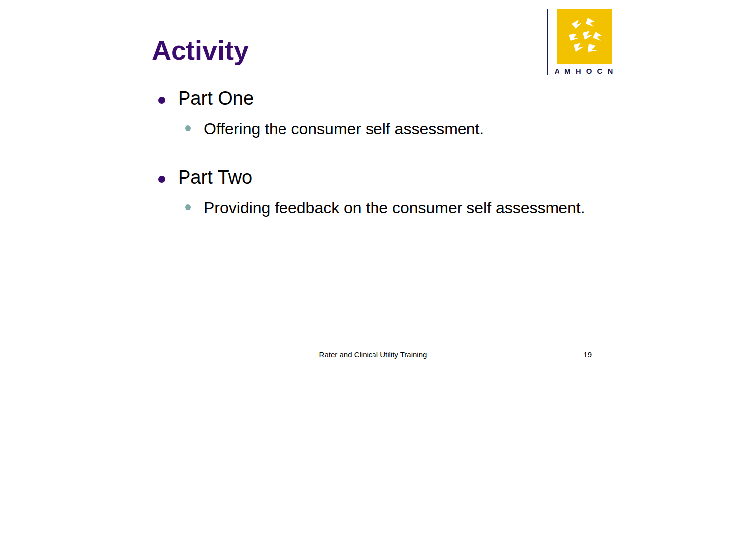A M H O C N
Activity
Part One
Offering the consumer self assessment.
Part Two
Providing feedback on the consumer self assessment.
Rater and Clinical Utility Training
19